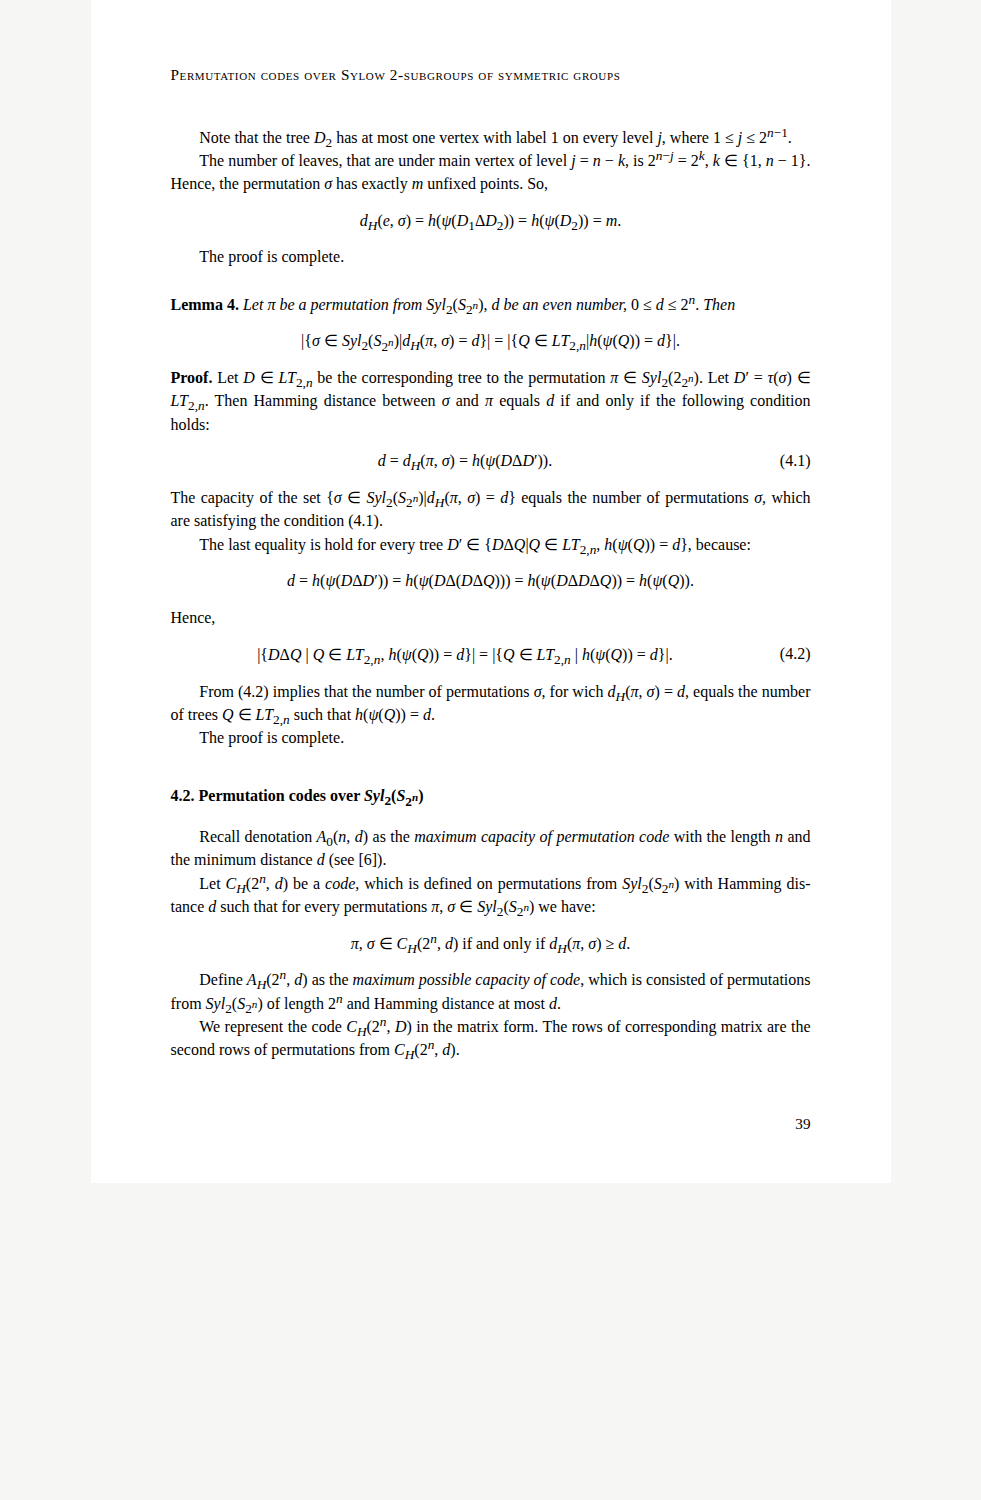Permutation codes over Sylow 2-subgroups of symmetric groups
Note that the tree D2 has at most one vertex with label 1 on every level j, where 1 ≤ j ≤ 2n−1.
The number of leaves, that are under main vertex of level j = n − k, is 2n−j = 2k, k ∈ {1, n − 1}. Hence, the permutation σ has exactly m unfixed points. So,
dH(e, σ) = h(ψ(D1ΔD2)) = h(ψ(D2)) = m.
The proof is complete.
Lemma 4. Let π be a permutation from Syl2(S2n), d be an even number, 0 ≤ d ≤ 2n. Then
|{σ ∈ Syl2(S2n)|dH(π, σ) = d}| = |{Q ∈ LT2,n|h(ψ(Q)) = d}|.
Proof. Let D ∈ LT2,n be the corresponding tree to the permutation π ∈ Syl2(22n). Let D′ = τ(σ) ∈ LT2,n. Then Hamming distance between σ and π equals d if and only if the following condition holds:
d = dH(π, σ) = h(ψ(DΔD′)).(4.1)
The capacity of the set {σ ∈ Syl2(S2n)|dH(π, σ) = d} equals the number of permutations σ, which are satisfying the condition (4.1).
The last equality is hold for every tree D′ ∈ {DΔQ|Q ∈ LT2,n, h(ψ(Q)) = d}, because:
d = h(ψ(DΔD′)) = h(ψ(DΔ(DΔQ))) = h(ψ(DΔDΔQ)) = h(ψ(Q)).
Hence,
|{DΔQ | Q ∈ LT2,n, h(ψ(Q)) = d}| = |{Q ∈ LT2,n | h(ψ(Q)) = d}|.(4.2)
From (4.2) implies that the number of permutations σ, for wich dH(π, σ) = d, equals the number of trees Q ∈ LT2,n such that h(ψ(Q)) = d.
The proof is complete.
4.2. Permutation codes over Syl2(S2n)
Recall denotation A0(n, d) as the maximum capacity of permutation code with the length n and the minimum distance d (see [6]).
Let CH(2n, d) be a code, which is defined on permutations from Syl2(S2n) with Hamming distance d such that for every permutations π, σ ∈ Syl2(S2n) we have:
π, σ ∈ CH(2n, d) if and only if dH(π, σ) ≥ d.
Define AH(2n, d) as the maximum possible capacity of code, which is consisted of permutations from Syl2(S2n) of length 2n and Hamming distance at most d.
We represent the code CH(2n, D) in the matrix form. The rows of corresponding matrix are the second rows of permutations from CH(2n, d).
39